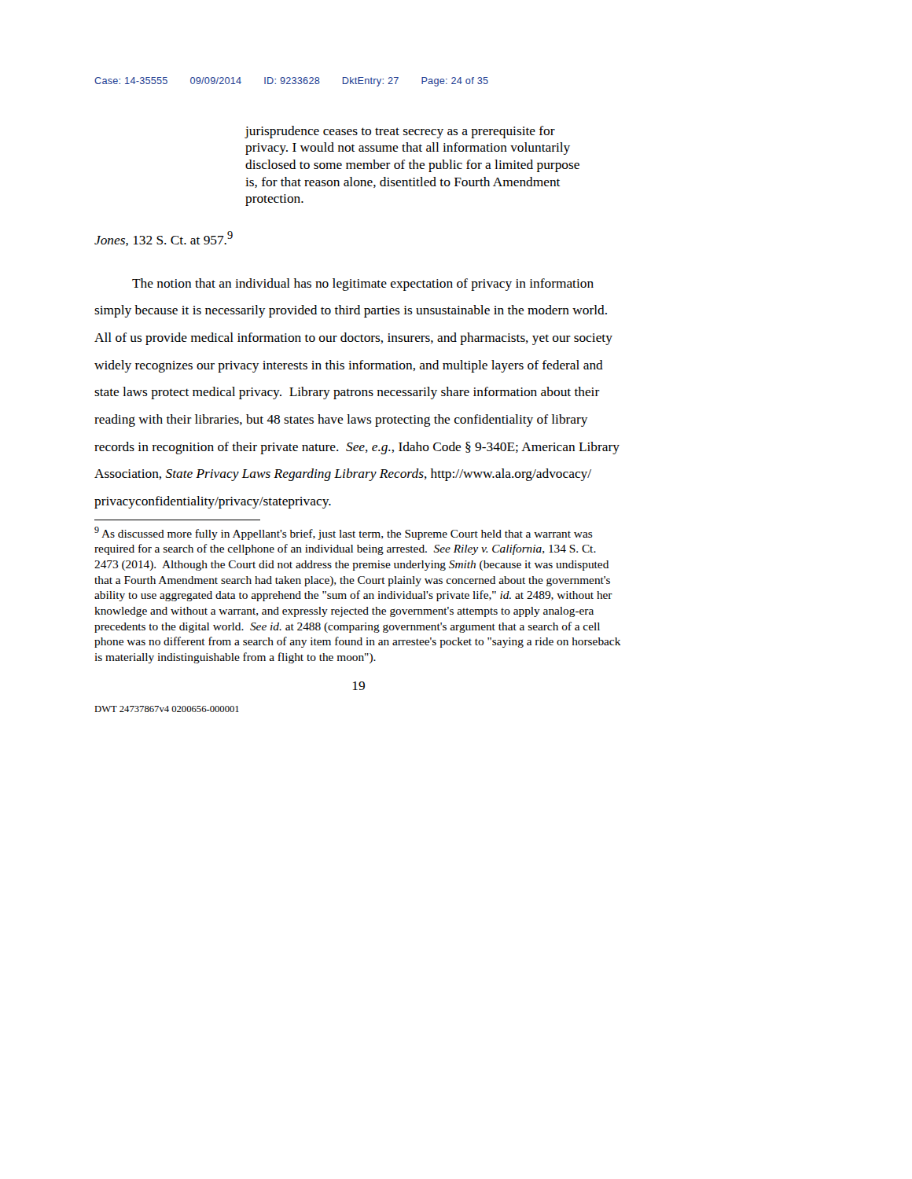Case: 14-3555509/09/2014 ID: 9233628 DktEntry: 27 Page: 24 of 35
jurisprudence ceases to treat secrecy as a prerequisite for privacy. I would not assume that all information voluntarily disclosed to some member of the public for a limited purpose is, for that reason alone, disentitled to Fourth Amendment protection.
Jones, 132 S. Ct. at 957.9
The notion that an individual has no legitimate expectation of privacy in information simply because it is necessarily provided to third parties is unsustainable in the modern world. All of us provide medical information to our doctors, insurers, and pharmacists, yet our society widely recognizes our privacy interests in this information, and multiple layers of federal and state laws protect medical privacy. Library patrons necessarily share information about their reading with their libraries, but 48 states have laws protecting the confidentiality of library records in recognition of their private nature. See, e.g., Idaho Code § 9-340E; American Library Association, State Privacy Laws Regarding Library Records, http://www.ala.org/advocacy/ privacyconfidentiality/privacy/stateprivacy.
9 As discussed more fully in Appellant's brief, just last term, the Supreme Court held that a warrant was required for a search of the cellphone of an individual being arrested. See Riley v. California, 134 S. Ct. 2473 (2014). Although the Court did not address the premise underlying Smith (because it was undisputed that a Fourth Amendment search had taken place), the Court plainly was concerned about the government's ability to use aggregated data to apprehend the "sum of an individual's private life," id. at 2489, without her knowledge and without a warrant, and expressly rejected the government's attempts to apply analog-era precedents to the digital world. See id. at 2488 (comparing government's argument that a search of a cell phone was no different from a search of any item found in an arrestee's pocket to "saying a ride on horseback is materially indistinguishable from a flight to the moon").
19
DWT 24737867v4 0200656-000001